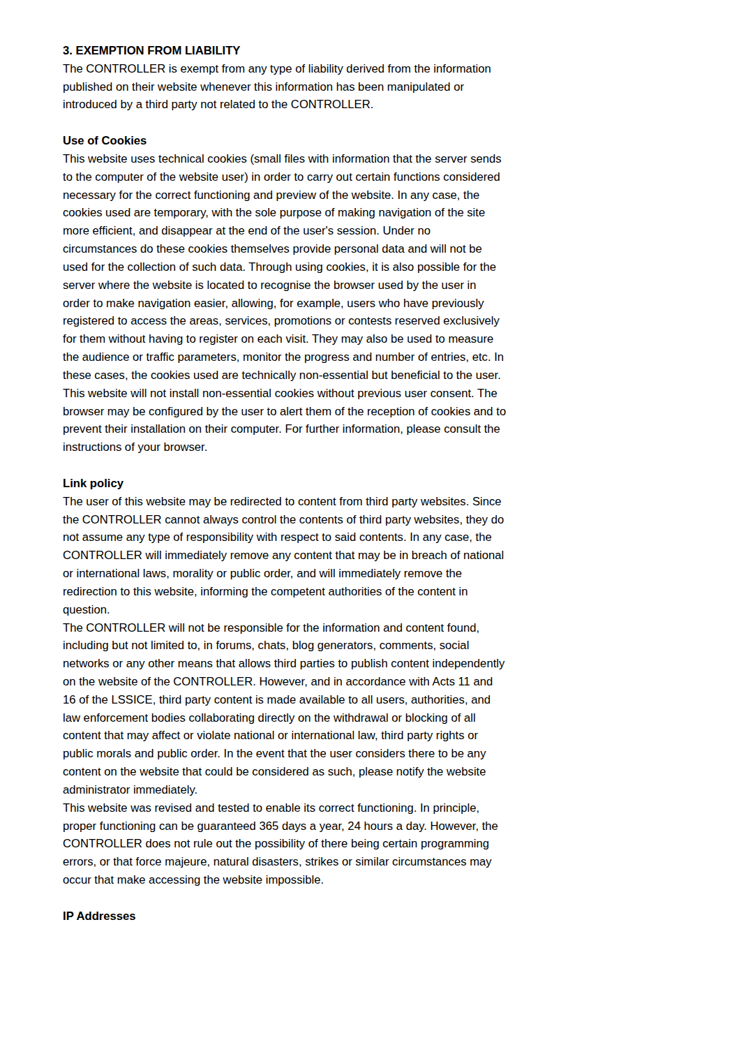3. EXEMPTION FROM LIABILITY
The CONTROLLER is exempt from any type of liability derived from the information published on their website whenever this information has been manipulated or introduced by a third party not related to the CONTROLLER.
Use of Cookies
This website uses technical cookies (small files with information that the server sends to the computer of the website user) in order to carry out certain functions considered necessary for the correct functioning and preview of the website. In any case, the cookies used are temporary, with the sole purpose of making navigation of the site more efficient, and disappear at the end of the user's session. Under no circumstances do these cookies themselves provide personal data and will not be used for the collection of such data. Through using cookies, it is also possible for the server where the website is located to recognise the browser used by the user in order to make navigation easier, allowing, for example, users who have previously registered to access the areas, services, promotions or contests reserved exclusively for them without having to register on each visit. They may also be used to measure the audience or traffic parameters, monitor the progress and number of entries, etc. In these cases, the cookies used are technically non-essential but beneficial to the user. This website will not install non-essential cookies without previous user consent. The browser may be configured by the user to alert them of the reception of cookies and to prevent their installation on their computer. For further information, please consult the instructions of your browser.
Link policy
The user of this website may be redirected to content from third party websites. Since the CONTROLLER cannot always control the contents of third party websites, they do not assume any type of responsibility with respect to said contents. In any case, the CONTROLLER will immediately remove any content that may be in breach of national or international laws, morality or public order, and will immediately remove the redirection to this website, informing the competent authorities of the content in question.
The CONTROLLER will not be responsible for the information and content found, including but not limited to, in forums, chats, blog generators, comments, social networks or any other means that allows third parties to publish content independently on the website of the CONTROLLER. However, and in accordance with Acts 11 and 16 of the LSSICE, third party content is made available to all users, authorities, and law enforcement bodies collaborating directly on the withdrawal or blocking of all content that may affect or violate national or international law, third party rights or public morals and public order. In the event that the user considers there to be any content on the website that could be considered as such, please notify the website administrator immediately.
This website was revised and tested to enable its correct functioning. In principle, proper functioning can be guaranteed 365 days a year, 24 hours a day. However, the CONTROLLER does not rule out the possibility of there being certain programming errors, or that force majeure, natural disasters, strikes or similar circumstances may occur that make accessing the website impossible.
IP Addresses